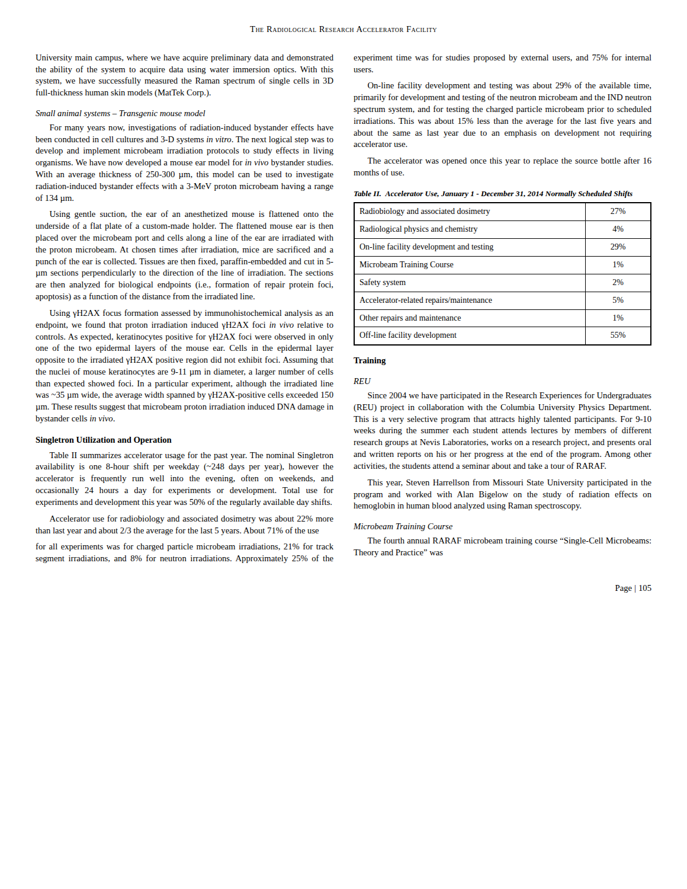The Radiological Research Accelerator Facility
University main campus, where we have acquire preliminary data and demonstrated the ability of the system to acquire data using water immersion optics. With this system, we have successfully measured the Raman spectrum of single cells in 3D full-thickness human skin models (MatTek Corp.).
Small animal systems – Transgenic mouse model
For many years now, investigations of radiation-induced bystander effects have been conducted in cell cultures and 3-D systems in vitro. The next logical step was to develop and implement microbeam irradiation protocols to study effects in living organisms. We have now developed a mouse ear model for in vivo bystander studies. With an average thickness of 250-300 µm, this model can be used to investigate radiation-induced bystander effects with a 3-MeV proton microbeam having a range of 134 µm.
Using gentle suction, the ear of an anesthetized mouse is flattened onto the underside of a flat plate of a custom-made holder. The flattened mouse ear is then placed over the microbeam port and cells along a line of the ear are irradiated with the proton microbeam. At chosen times after irradiation, mice are sacrificed and a punch of the ear is collected. Tissues are then fixed, paraffin-embedded and cut in 5-µm sections perpendicularly to the direction of the line of irradiation. The sections are then analyzed for biological endpoints (i.e., formation of repair protein foci, apoptosis) as a function of the distance from the irradiated line.
Using γH2AX focus formation assessed by immunohistochemical analysis as an endpoint, we found that proton irradiation induced γH2AX foci in vivo relative to controls. As expected, keratinocytes positive for γH2AX foci were observed in only one of the two epidermal layers of the mouse ear. Cells in the epidermal layer opposite to the irradiated γH2AX positive region did not exhibit foci. Assuming that the nuclei of mouse keratinocytes are 9-11 µm in diameter, a larger number of cells than expected showed foci. In a particular experiment, although the irradiated line was ~35 µm wide, the average width spanned by γH2AX-positive cells exceeded 150 µm. These results suggest that microbeam proton irradiation induced DNA damage in bystander cells in vivo.
Singletron Utilization and Operation
Table II summarizes accelerator usage for the past year. The nominal Singletron availability is one 8-hour shift per weekday (~248 days per year), however the accelerator is frequently run well into the evening, often on weekends, and occasionally 24 hours a day for experiments or development. Total use for experiments and development this year was 50% of the regularly available day shifts.
Accelerator use for radiobiology and associated dosimetry was about 22% more than last year and about 2/3 the average for the last 5 years. About 71% of the use
for all experiments was for charged particle microbeam irradiations, 21% for track segment irradiations, and 8% for neutron irradiations. Approximately 25% of the experiment time was for studies proposed by external users, and 75% for internal users.
On-line facility development and testing was about 29% of the available time, primarily for development and testing of the neutron microbeam and the IND neutron spectrum system, and for testing the charged particle microbeam prior to scheduled irradiations. This was about 15% less than the average for the last five years and about the same as last year due to an emphasis on development not requiring accelerator use.
The accelerator was opened once this year to replace the source bottle after 16 months of use.
Table II. Accelerator Use, January 1 - December 31, 2014 Normally Scheduled Shifts
| Radiobiology and associated dosimetry | 27% |
| Radiological physics and chemistry | 4% |
| On-line facility development and testing | 29% |
| Microbeam Training Course | 1% |
| Safety system | 2% |
| Accelerator-related repairs/maintenance | 5% |
| Other repairs and maintenance | 1% |
| Off-line facility development | 55% |
Training
REU
Since 2004 we have participated in the Research Experiences for Undergraduates (REU) project in collaboration with the Columbia University Physics Department. This is a very selective program that attracts highly talented participants. For 9-10 weeks during the summer each student attends lectures by members of different research groups at Nevis Laboratories, works on a research project, and presents oral and written reports on his or her progress at the end of the program. Among other activities, the students attend a seminar about and take a tour of RARAF.
This year, Steven Harrellson from Missouri State University participated in the program and worked with Alan Bigelow on the study of radiation effects on hemoglobin in human blood analyzed using Raman spectroscopy.
Microbeam Training Course
The fourth annual RARAF microbeam training course “Single-Cell Microbeams: Theory and Practice” was
Page|105